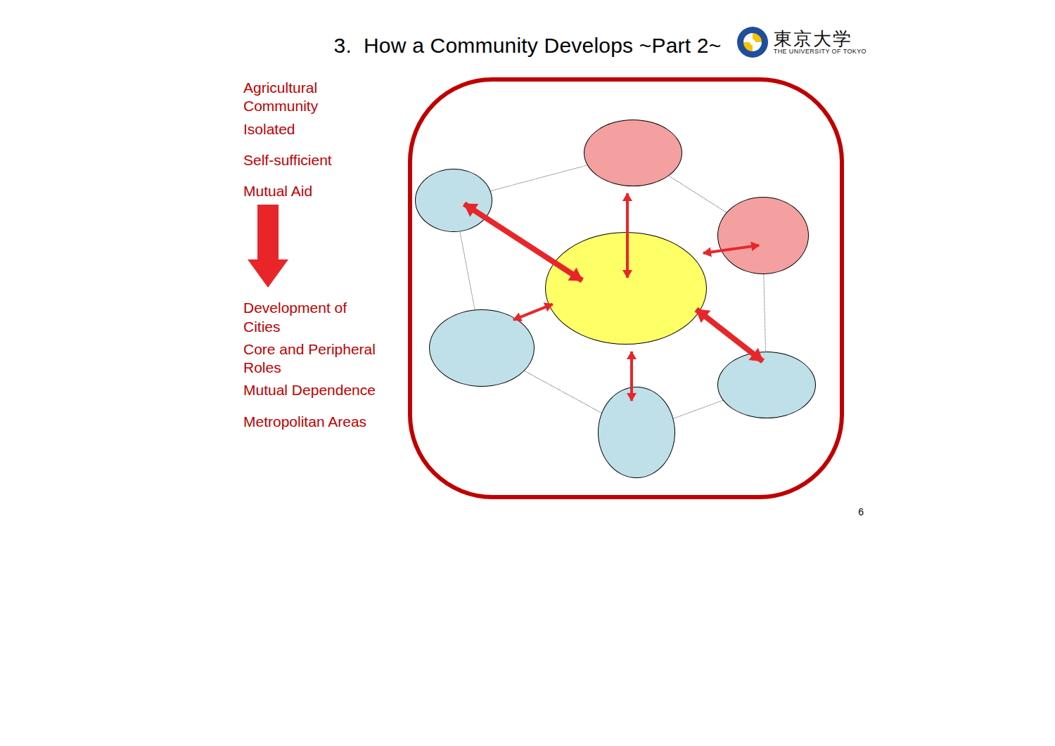3. How a Community Develops ~Part 2~
東京大学
The University of Tokyo
Agricultural
Community
Isolated
Self-sufficient
Mutual Aid
Development of
Cities
Core and Peripheral
Roles
Mutual Dependence
Metropolitan Areas
6